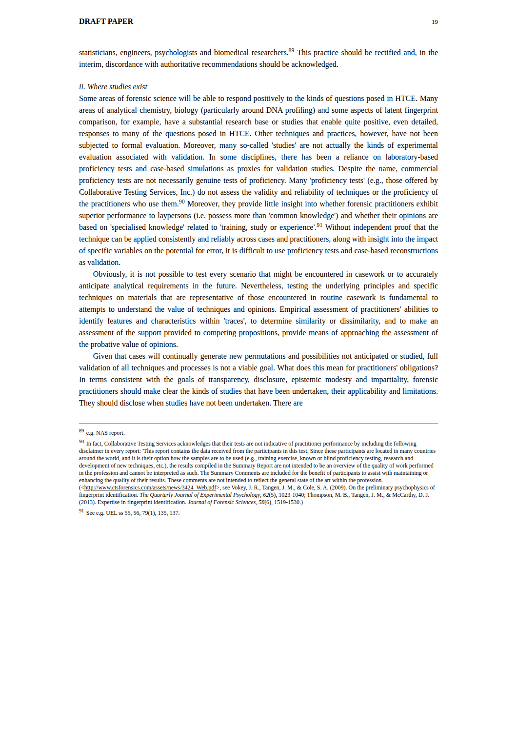DRAFT PAPER 19
statisticians, engineers, psychologists and biomedical researchers.89 This practice should be rectified and, in the interim, discordance with authoritative recommendations should be acknowledged.
ii. Where studies exist
Some areas of forensic science will be able to respond positively to the kinds of questions posed in HTCE. Many areas of analytical chemistry, biology (particularly around DNA profiling) and some aspects of latent fingerprint comparison, for example, have a substantial research base or studies that enable quite positive, even detailed, responses to many of the questions posed in HTCE. Other techniques and practices, however, have not been subjected to formal evaluation. Moreover, many so-called 'studies' are not actually the kinds of experimental evaluation associated with validation. In some disciplines, there has been a reliance on laboratory-based proficiency tests and case-based simulations as proxies for validation studies. Despite the name, commercial proficiency tests are not necessarily genuine tests of proficiency. Many 'proficiency tests' (e.g., those offered by Collaborative Testing Services, Inc.) do not assess the validity and reliability of techniques or the proficiency of the practitioners who use them.90 Moreover, they provide little insight into whether forensic practitioners exhibit superior performance to laypersons (i.e. possess more than 'common knowledge') and whether their opinions are based on 'specialised knowledge' related to 'training, study or experience'.91 Without independent proof that the technique can be applied consistently and reliably across cases and practitioners, along with insight into the impact of specific variables on the potential for error, it is difficult to use proficiency tests and case-based reconstructions as validation.
Obviously, it is not possible to test every scenario that might be encountered in casework or to accurately anticipate analytical requirements in the future. Nevertheless, testing the underlying principles and specific techniques on materials that are representative of those encountered in routine casework is fundamental to attempts to understand the value of techniques and opinions. Empirical assessment of practitioners' abilities to identify features and characteristics within 'traces', to determine similarity or dissimilarity, and to make an assessment of the support provided to competing propositions, provide means of approaching the assessment of the probative value of opinions.
Given that cases will continually generate new permutations and possibilities not anticipated or studied, full validation of all techniques and processes is not a viable goal. What does this mean for practitioners' obligations? In terms consistent with the goals of transparency, disclosure, epistemic modesty and impartiality, forensic practitioners should make clear the kinds of studies that have been undertaken, their applicability and limitations. They should disclose when studies have not been undertaken. There are
89 e.g. NAS report.
90 In fact, Collaborative Testing Services acknowledges that their tests are not indicative of practitioner performance by including the following disclaimer in every report: 'This report contains the data received from the participants in this test. Since these participants are located in many countries around the world, and it is their option how the samples are to be used (e.g., training exercise, known or blind proficiency testing, research and development of new techniques, etc.), the results compiled in the Summary Report are not intended to be an overview of the quality of work performed in the profession and cannot be interpreted as such. The Summary Comments are included for the benefit of participants to assist with maintaining or enhancing the quality of their results. These comments are not intended to reflect the general state of the art within the profession. (<http://www.ctsforensics.com/assets/news/3424_Web.pdf>, see Vokey, J. R., Tangen, J. M., & Cole, S. A. (2009). On the preliminary psychophysics of fingerprint identification. The Quarterly Journal of Experimental Psychology, 62(5), 1023-1040; Thompson, M. B., Tangen, J. M., & McCarthy, D. J. (2013). Expertise in fingerprint identification. Journal of Forensic Sciences, 58(6), 1519-1530.)
91 See e.g. UEL ss 55, 56, 79(1), 135, 137.